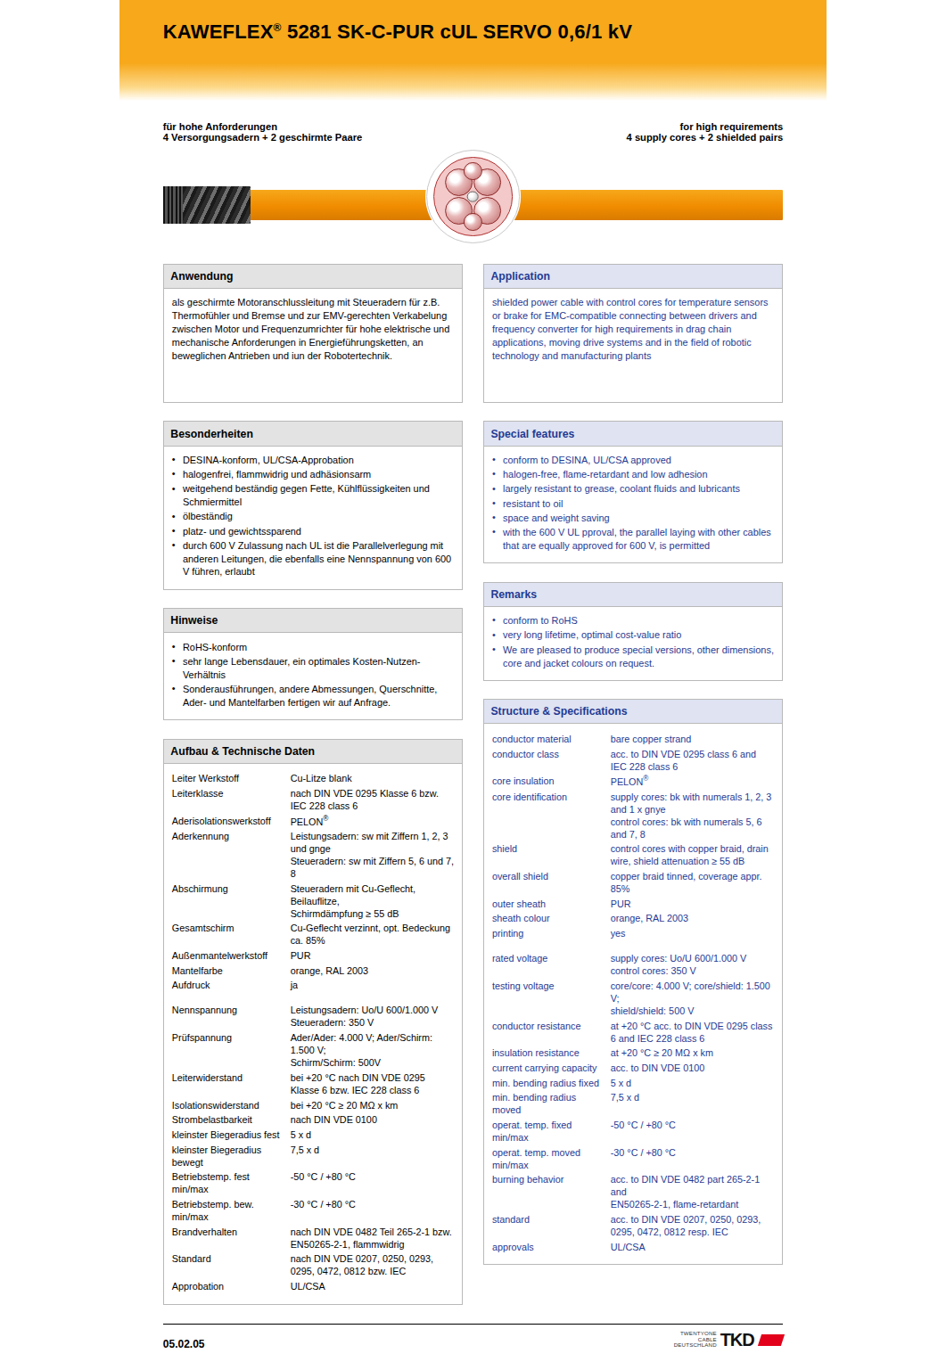KAWEFLEX® 5281 SK-C-PUR cUL SERVO 0,6/1 kV
für hohe Anforderungen
4 Versorgungsadern + 2 geschirmte Paare
for high requirements
4 supply cores + 2 shielded pairs
Anwendung
als geschirmte Motoranschlussleitung mit Steueradern für z.B. Thermofühler und Bremse und zur EMV-gerechten Verkabelung zwischen Motor und Frequenzumrichter für hohe elektrische und mechanische Anforderungen in Energieführungsketten, an beweglichen Antrieben und iun der Robotertechnik.
Besonderheiten
DESINA-konform, UL/CSA-Approbation
halogenfrei, flammwidrig und adhäsionsarm
weitgehend beständig gegen Fette, Kühlflüssigkeiten und Schmiermittel
ölbeständig
platz- und gewichtssparend
durch 600 V Zulassung nach UL ist die Parallelverlegung mit anderen Leitungen, die ebenfalls eine Nennspannung von 600 V führen, erlaubt
Hinweise
RoHS-konform
sehr lange Lebensdauer, ein optimales Kosten-Nutzen-Verhältnis
Sonderausführungen, andere Abmessungen, Querschnitte, Ader- und Mantelfarben fertigen wir auf Anfrage.
Aufbau & Technische Daten
| Leiter Werkstoff | Cu-Litze blank |
| Leiterklasse | nach DIN VDE 0295 Klasse 6 bzw. IEC 228 class 6 |
| Aderisolationswerkstoff | PELON ® |
| Aderkennung | Leistungsadern: sw mit Ziffern 1, 2, 3 und gnge Steueradern: sw mit Ziffern 5, 6 und 7, 8 |
| Abschirmung | Steueradern mit Cu-Geflecht, Beilauflitze, Schirmdämpfung ≥ 55 dB |
| Gesamtschirm | Cu-Geflecht verzinnt, opt. Bedeckung ca. 85% |
| Außenmantelwerkstoff | PUR |
| Mantelfarbe | orange, RAL 2003 |
| Aufdruck | ja |
| Nennspannung | Leistungsadern: Uo/U 600/1.000 V Steueradern: 350 V |
| Prüfspannung | Ader/Ader: 4.000 V; Ader/Schirm: 1.500 V; Schirm/Schirm: 500V |
| Leiterwiderstand | bei +20 °C nach DIN VDE 0295 Klasse 6 bzw. IEC 228 class 6 |
| Isolationswiderstand | bei +20 °C ≥ 20 MΩ x km |
| Strombelastbarkeit | nach DIN VDE 0100 |
| kleinster Biegeradius fest | 5 x d |
| kleinster Biegeradius bewegt | 7,5 x d |
| Betriebstemp. fest min/max | -50 °C / +80 °C |
| Betriebstemp. bew. min/max | -30 °C / +80 °C |
| Brandverhalten | nach DIN VDE 0482 Teil 265-2-1 bzw. EN50265-2-1, flammwidrig |
| Standard | nach DIN VDE 0207, 0250, 0293, 0295, 0472, 0812 bzw. IEC |
| Approbation | UL/CSA |
Application
shielded power cable with control cores for temperature sensors or brake for EMC-compatible connecting between drivers and frequency converter for high requirements in drag chain applications, moving drive systems and in the field of robotic technology and manufacturing plants
Special features
conform to DESINA, UL/CSA approved
halogen-free, flame-retardant and low adhesion
largely resistant to grease, coolant fluids and lubricants
resistant to oil
space and weight saving
with the 600 V UL pproval, the parallel laying with other cables that are equally approved for 600 V, is permitted
Remarks
conform to RoHS
very long lifetime, optimal cost-value ratio
We are pleased to produce special versions, other dimensions, core and jacket colours on request.
Structure & Specifications
| conductor material | bare copper strand |
| conductor class | acc. to DIN VDE 0295 class 6 and IEC 228 class 6 |
| core insulation | PELON ® |
| core identification | supply cores: bk with numerals 1, 2, 3 and 1 x gnye control cores: bk with numerals 5, 6 and 7, 8 |
| shield | control cores with copper braid, drain wire, shield attenuation ≥ 55 dB |
| overall shield | copper braid tinned, coverage appr. 85% |
| outer sheath | PUR |
| sheath colour | orange, RAL 2003 |
| printing | yes |
| rated voltage | supply cores: Uo/U 600/1.000 V control cores: 350 V |
| testing voltage | core/core: 4.000 V; core/shield: 1.500 V; shield/shield: 500 V |
| conductor resistance | at +20 °C acc. to DIN VDE 0295 class 6 and IEC 228 class 6 |
| insulation resistance | at +20 °C ≥ 20 MΩ x km |
| current carrying capacity | acc. to DIN VDE 0100 |
| min. bending radius fixed | 5 x d |
| min. bending radius moved | 7,5 x d |
| operat. temp. fixed min/max | -50 °C / +80 °C |
| operat. temp. moved min/max | -30 °C / +80 °C |
| burning behavior | acc. to DIN VDE 0482 part 265-2-1 and EN50265-2-1, flame-retardant |
| standard | acc. to DIN VDE 0207, 0250, 0293, 0295, 0472, 0812 resp. IEC |
| approvals | UL/CSA |
05.02.05
TWENTYONE
CABLE
DEUTSCHLAND
TKD